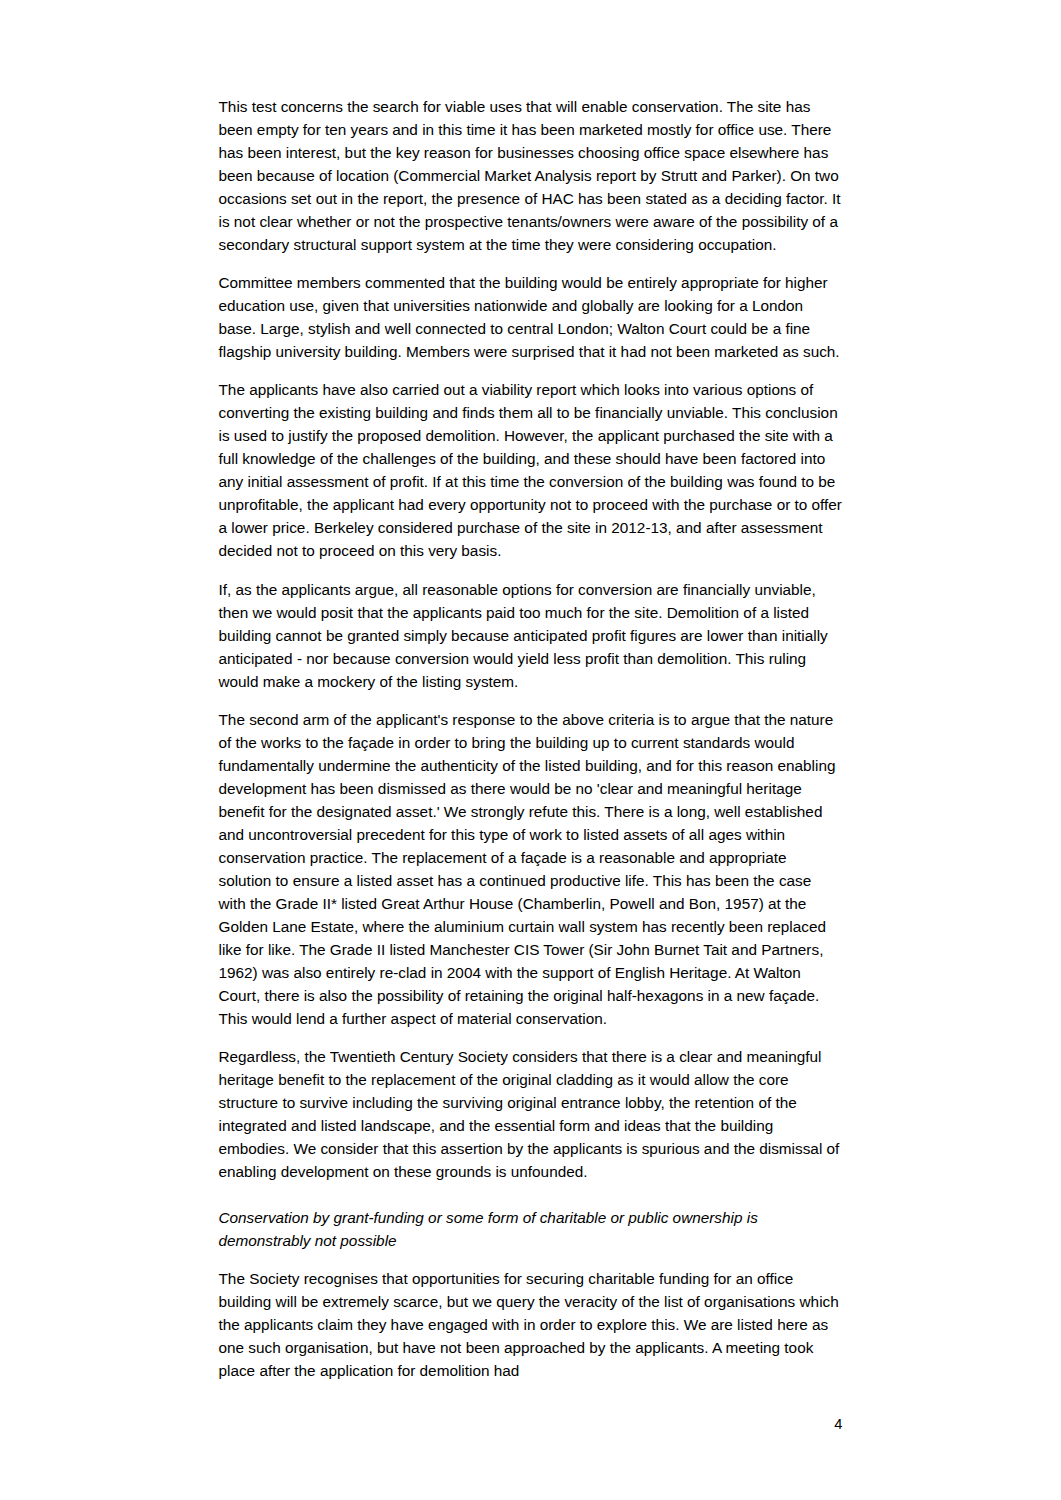This test concerns the search for viable uses that will enable conservation. The site has been empty for ten years and in this time it has been marketed mostly for office use. There has been interest, but the key reason for businesses choosing office space elsewhere has been because of location (Commercial Market Analysis report by Strutt and Parker). On two occasions set out in the report, the presence of HAC has been stated as a deciding factor. It is not clear whether or not the prospective tenants/owners were aware of the possibility of a secondary structural support system at the time they were considering occupation.
Committee members commented that the building would be entirely appropriate for higher education use, given that universities nationwide and globally are looking for a London base. Large, stylish and well connected to central London; Walton Court could be a fine flagship university building. Members were surprised that it had not been marketed as such.
The applicants have also carried out a viability report which looks into various options of converting the existing building and finds them all to be financially unviable. This conclusion is used to justify the proposed demolition. However, the applicant purchased the site with a full knowledge of the challenges of the building, and these should have been factored into any initial assessment of profit. If at this time the conversion of the building was found to be unprofitable, the applicant had every opportunity not to proceed with the purchase or to offer a lower price. Berkeley considered purchase of the site in 2012-13, and after assessment decided not to proceed on this very basis.
If, as the applicants argue, all reasonable options for conversion are financially unviable, then we would posit that the applicants paid too much for the site. Demolition of a listed building cannot be granted simply because anticipated profit figures are lower than initially anticipated - nor because conversion would yield less profit than demolition. This ruling would make a mockery of the listing system.
The second arm of the applicant's response to the above criteria is to argue that the nature of the works to the façade in order to bring the building up to current standards would fundamentally undermine the authenticity of the listed building, and for this reason enabling development has been dismissed as there would be no 'clear and meaningful heritage benefit for the designated asset.' We strongly refute this. There is a long, well established and uncontroversial precedent for this type of work to listed assets of all ages within conservation practice. The replacement of a façade is a reasonable and appropriate solution to ensure a listed asset has a continued productive life. This has been the case with the Grade II* listed Great Arthur House (Chamberlin, Powell and Bon, 1957) at the Golden Lane Estate, where the aluminium curtain wall system has recently been replaced like for like. The Grade II listed Manchester CIS Tower (Sir John Burnet Tait and Partners, 1962) was also entirely re-clad in 2004 with the support of English Heritage. At Walton Court, there is also the possibility of retaining the original half-hexagons in a new façade. This would lend a further aspect of material conservation.
Regardless, the Twentieth Century Society considers that there is a clear and meaningful heritage benefit to the replacement of the original cladding as it would allow the core structure to survive including the surviving original entrance lobby, the retention of the integrated and listed landscape, and the essential form and ideas that the building embodies. We consider that this assertion by the applicants is spurious and the dismissal of enabling development on these grounds is unfounded.
Conservation by grant-funding or some form of charitable or public ownership is demonstrably not possible
The Society recognises that opportunities for securing charitable funding for an office building will be extremely scarce, but we query the veracity of the list of organisations which the applicants claim they have engaged with in order to explore this. We are listed here as one such organisation, but have not been approached by the applicants. A meeting took place after the application for demolition had
4